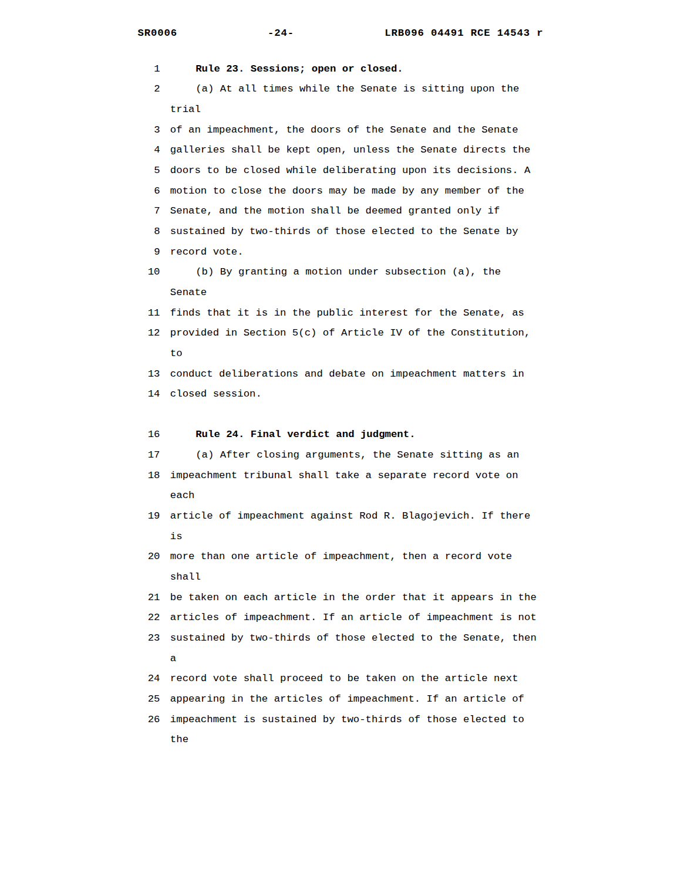SR0006 -24- LRB096 04491 RCE 14543 r
Rule 23. Sessions; open or closed.
(a) At all times while the Senate is sitting upon the trial
of an impeachment, the doors of the Senate and the Senate
galleries shall be kept open, unless the Senate directs the
doors to be closed while deliberating upon its decisions. A
motion to close the doors may be made by any member of the
Senate, and the motion shall be deemed granted only if
sustained by two-thirds of those elected to the Senate by
record vote.
(b) By granting a motion under subsection (a), the Senate
finds that it is in the public interest for the Senate, as
provided in Section 5(c) of Article IV of the Constitution, to
conduct deliberations and debate on impeachment matters in
closed session.
Rule 24. Final verdict and judgment.
(a) After closing arguments, the Senate sitting as an
impeachment tribunal shall take a separate record vote on each
article of impeachment against Rod R. Blagojevich. If there is
more than one article of impeachment, then a record vote shall
be taken on each article in the order that it appears in the
articles of impeachment. If an article of impeachment is not
sustained by two-thirds of those elected to the Senate, then a
record vote shall proceed to be taken on the article next
appearing in the articles of impeachment. If an article of
impeachment is sustained by two-thirds of those elected to the